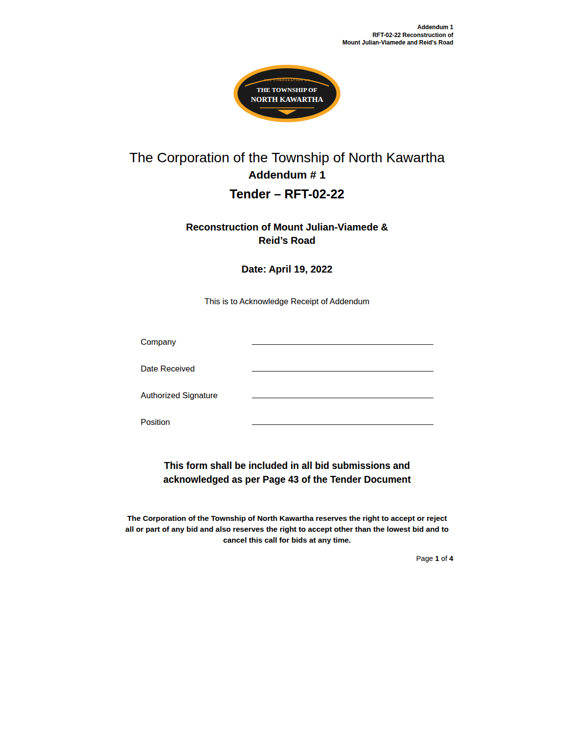Addendum 1
RFT-02-22 Reconstruction of
Mount Julian-Viamede and Reid’s Road
THE CORPORATION OF THE TOWNSHIP OF NORTH KAWARTHA
The Corporation of the Township of North Kawartha
Addendum # 1
Tender – RFT-02-22
Reconstruction of Mount Julian-Viamede &
Reid’s Road
Date: April 19, 2022
This is to Acknowledge Receipt of Addendum
| Company | |
| Date Received | |
| Authorized Signature | |
| Position | |
This form shall be included in all bid submissions and acknowledged as per Page 43 of the Tender Document
The Corporation of the Township of North Kawartha reserves the right to accept or reject all or part of any bid and also reserves the right to accept other than the lowest bid and to cancel this call for bids at any time.
Page 1 of 4